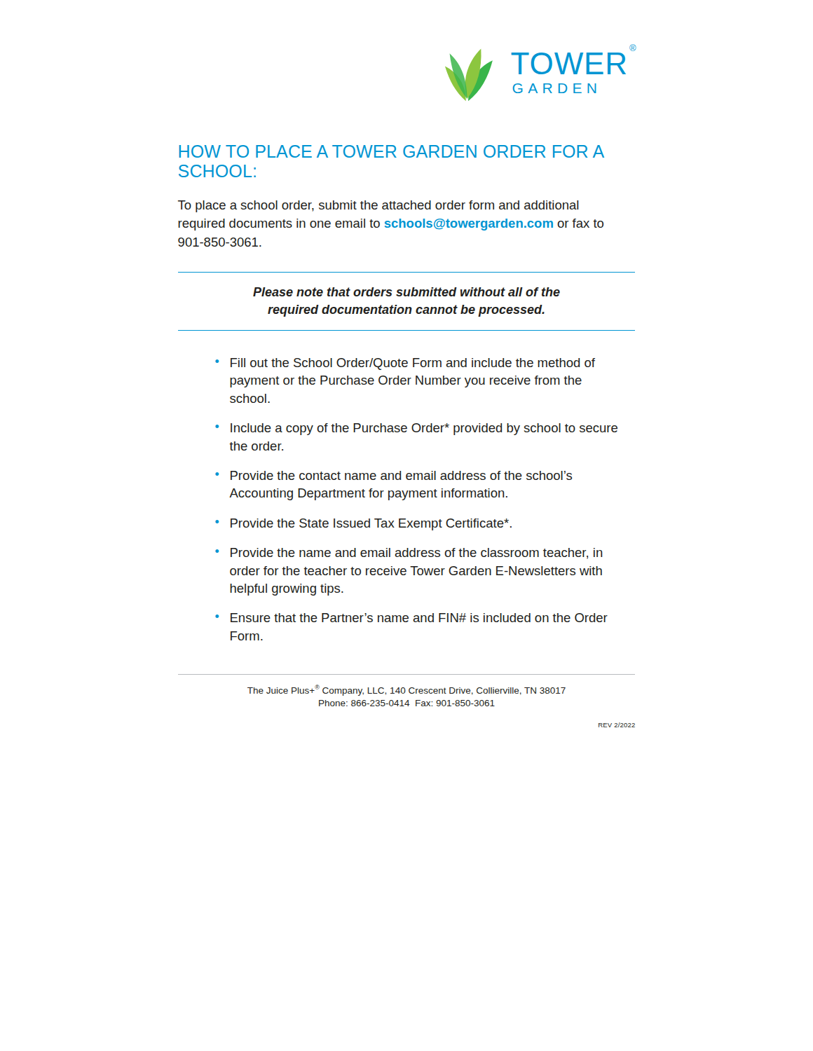TOWER® GARDEN
HOW TO PLACE A TOWER GARDEN ORDER FOR A SCHOOL:
To place a school order, submit the attached order form and additional required documents in one email to schools@towergarden.com or fax to 901-850-3061.
Please note that orders submitted without all of the
required documentation cannot be processed.
Fill out the School Order/Quote Form and include the method of payment or the Purchase Order Number you receive from the school.
Include a copy of the Purchase Order* provided by school to secure the order.
Provide the contact name and email address of the school’s Accounting Department for payment information.
Provide the State Issued Tax Exempt Certificate*.
Provide the name and email address of the classroom teacher, in order for the teacher to receive Tower Garden E-Newsletters with helpful growing tips.
Ensure that the Partner’s name and FIN# is included on the Order Form.
The Juice Plus+® Company, LLC, 140 Crescent Drive, Collierville, TN 38017
Phone: 866-235-0414 Fax: 901-850-3061
REV 2/2022